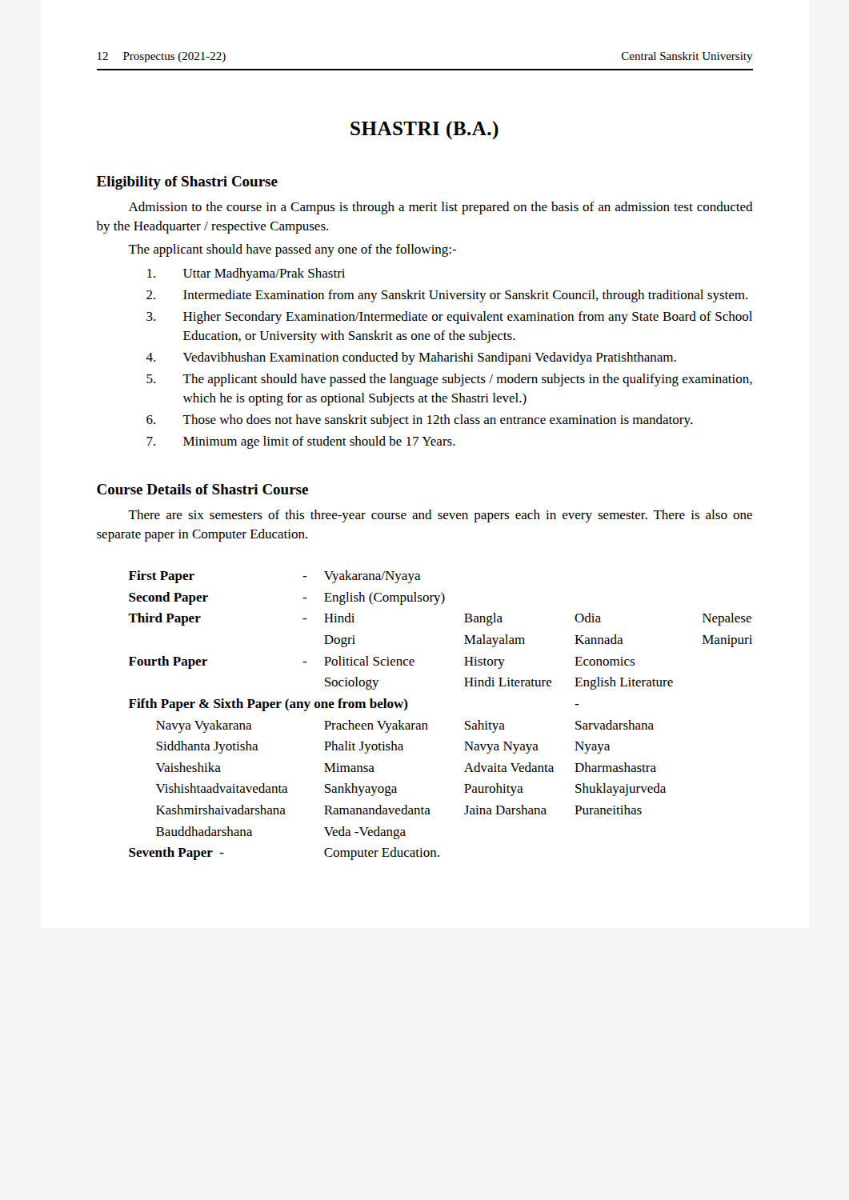12 Prospectus (2021-22) Central Sanskrit University
SHASTRI (B.A.)
Eligibility of Shastri Course
Admission to the course in a Campus is through a merit list prepared on the basis of an admission test conducted by the Headquarter / respective Campuses.
The applicant should have passed any one of the following:-
1. Uttar Madhyama/Prak Shastri
2. Intermediate Examination from any Sanskrit University or Sanskrit Council, through traditional system.
3. Higher Secondary Examination/Intermediate or equivalent examination from any State Board of School Education, or University with Sanskrit as one of the subjects.
4. Vedavibhushan Examination conducted by Maharishi Sandipani Vedavidya Pratishthanam.
5. The applicant should have passed the language subjects / modern subjects in the qualifying examination, which he is opting for as optional Subjects at the Shastri level.)
6. Those who does not have sanskrit subject in 12th class an entrance examination is mandatory.
7. Minimum age limit of student should be 17 Years.
Course Details of Shastri Course
There are six semesters of this three-year course and seven papers each in every semester. There is also one separate paper in Computer Education.
| First Paper | - | Vyakarana/Nyaya | | | |
| Second Paper | - | English (Compulsory) | | | |
| Third Paper | - | Hindi | Bangla | Odia | Nepalese |
| | | Dogri | Malayalam | Kannada | Manipuri |
| Fourth Paper | - | Political Science | History | Economics | |
| | | Sociology | Hindi Literature | English Literature | |
| Fifth Paper & Sixth Paper (any one from below) | - | |
| Navya Vyakarana | | Pracheen Vyakaran | Sahitya | Sarvadarshana | |
| Siddhanta Jyotisha | | Phalit Jyotisha | Navya Nyaya | Nyaya | |
| Vaisheshika | | Mimansa | Advaita Vedanta | Dharmashastra | |
| Vishishtaadvaitavedanta | | Sankhyayoga | Paurohitya | Shuklayajurveda | |
| Kashmirshaivadarshana | | Ramanandavedanta | Jaina Darshana | Puraneitihas | |
| Bauddhadarshana | | Veda -Vedanga | | | |
| Seventh Paper - | | Computer Education. | | | |